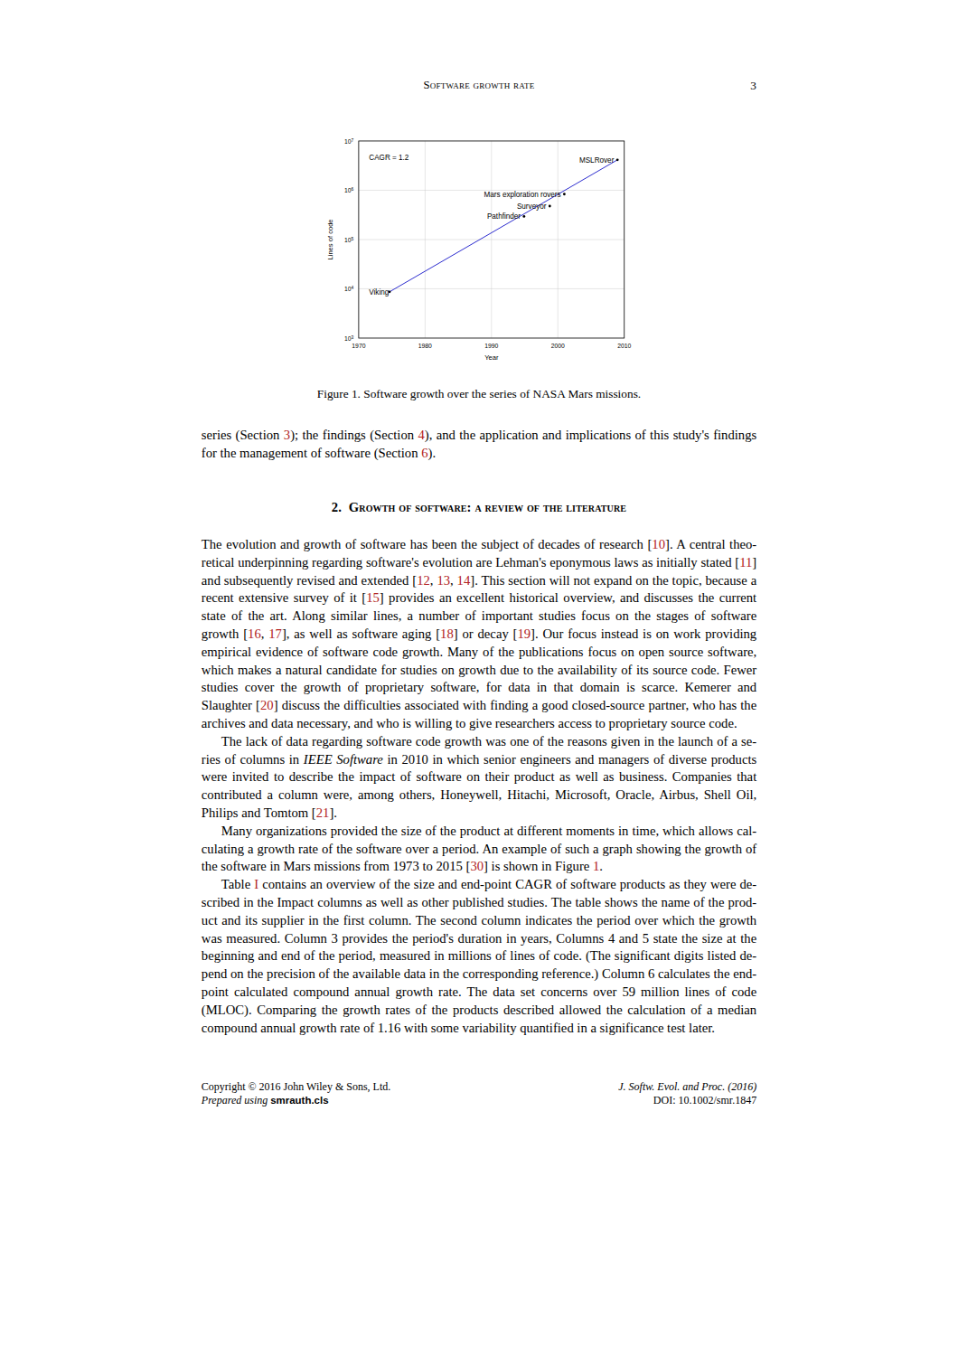Software growth rate 3
103 104 105 106 107 1970 1980 1990 2000 2010 Year Lines of code Viking Pathfinder Surveyor Mars exploration rovers MSLRover CAGR = 1.2
Figure 1. Software growth over the series of NASA Mars missions.
series (Section 3); the findings (Section 4), and the application and implications of this study's findings for the management of software (Section 6).
2. Growth of software: a review of the literature
The evolution and growth of software has been the subject of decades of research [10]. A central theoretical underpinning regarding software's evolution are Lehman's eponymous laws as initially stated [11] and subsequently revised and extended [12, 13, 14]. This section will not expand on the topic, because a recent extensive survey of it [15] provides an excellent historical overview, and discusses the current state of the art. Along similar lines, a number of important studies focus on the stages of software growth [16, 17], as well as software aging [18] or decay [19]. Our focus instead is on work providing empirical evidence of software code growth. Many of the publications focus on open source software, which makes a natural candidate for studies on growth due to the availability of its source code. Fewer studies cover the growth of proprietary software, for data in that domain is scarce. Kemerer and Slaughter [20] discuss the difficulties associated with finding a good closed-source partner, who has the archives and data necessary, and who is willing to give researchers access to proprietary source code.
The lack of data regarding software code growth was one of the reasons given in the launch of a series of columns in IEEE Software in 2010 in which senior engineers and managers of diverse products were invited to describe the impact of software on their product as well as business. Companies that contributed a column were, among others, Honeywell, Hitachi, Microsoft, Oracle, Airbus, Shell Oil, Philips and Tomtom [21].
Many organizations provided the size of the product at different moments in time, which allows calculating a growth rate of the software over a period. An example of such a graph showing the growth of the software in Mars missions from 1973 to 2015 [30] is shown in Figure 1.
Table I contains an overview of the size and end-point CAGR of software products as they were described in the Impact columns as well as other published studies. The table shows the name of the product and its supplier in the first column. The second column indicates the period over which the growth was measured. Column 3 provides the period's duration in years, Columns 4 and 5 state the size at the beginning and end of the period, measured in millions of lines of code. (The significant digits listed depend on the precision of the available data in the corresponding reference.) Column 6 calculates the end-point calculated compound annual growth rate. The data set concerns over 59 million lines of code (MLOC). Comparing the growth rates of the products described allowed the calculation of a median compound annual growth rate of 1.16 with some variability quantified in a significance test later.
Copyright © 2016 John Wiley & Sons, Ltd.
Prepared using smrauth.cls
J. Softw. Evol. and Proc. (2016)
DOI: 10.1002/smr.1847